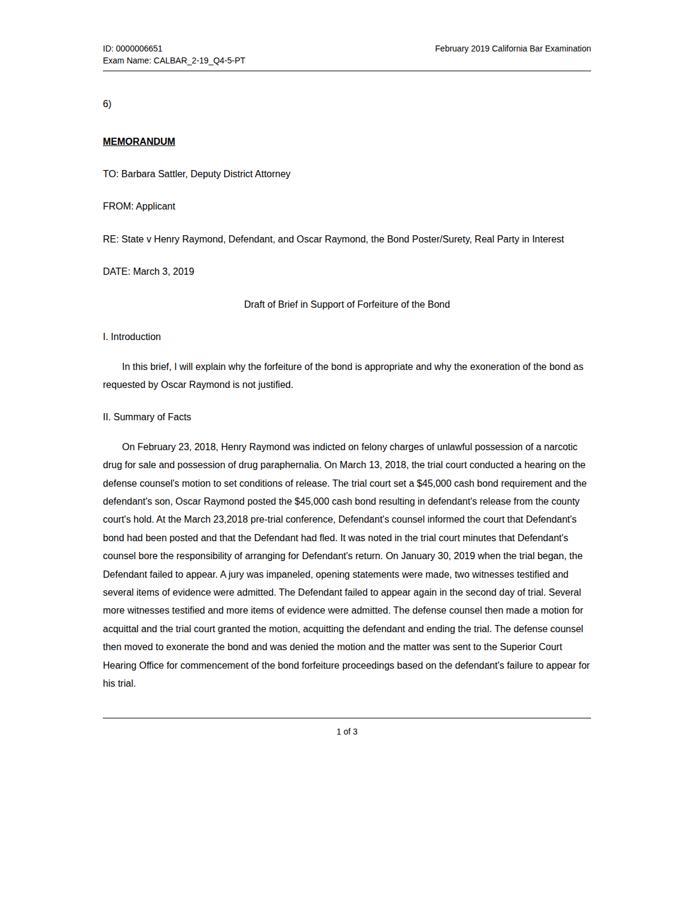ID: 0000006651
Exam Name: CALBAR_2-19_Q4-5-PT
February 2019 California Bar Examination
6)
MEMORANDUM
TO: Barbara Sattler, Deputy District Attorney
FROM: Applicant
RE: State v Henry Raymond, Defendant, and Oscar Raymond, the Bond Poster/Surety, Real Party in Interest
DATE: March 3, 2019
Draft of Brief in Support of Forfeiture of the Bond
I. Introduction
In this brief, I will explain why the forfeiture of the bond is appropriate and why the exoneration of the bond as requested by Oscar Raymond is not justified.
II. Summary of Facts
On February 23, 2018, Henry Raymond was indicted on felony charges of unlawful possession of a narcotic drug for sale and possession of drug paraphernalia. On March 13, 2018, the trial court conducted a hearing on the defense counsel's motion to set conditions of release. The trial court set a $45,000 cash bond requirement and the defendant's son, Oscar Raymond posted the $45,000 cash bond resulting in defendant's release from the county court's hold. At the March 23,2018 pre-trial conference, Defendant's counsel informed the court that Defendant's bond had been posted and that the Defendant had fled. It was noted in the trial court minutes that Defendant's counsel bore the responsibility of arranging for Defendant's return. On January 30, 2019 when the trial began, the Defendant failed to appear. A jury was impaneled, opening statements were made, two witnesses testified and several items of evidence were admitted. The Defendant failed to appear again in the second day of trial. Several more witnesses testified and more items of evidence were admitted. The defense counsel then made a motion for acquittal and the trial court granted the motion, acquitting the defendant and ending the trial. The defense counsel then moved to exonerate the bond and was denied the motion and the matter was sent to the Superior Court Hearing Office for commencement of the bond forfeiture proceedings based on the defendant's failure to appear for his trial.
1 of 3